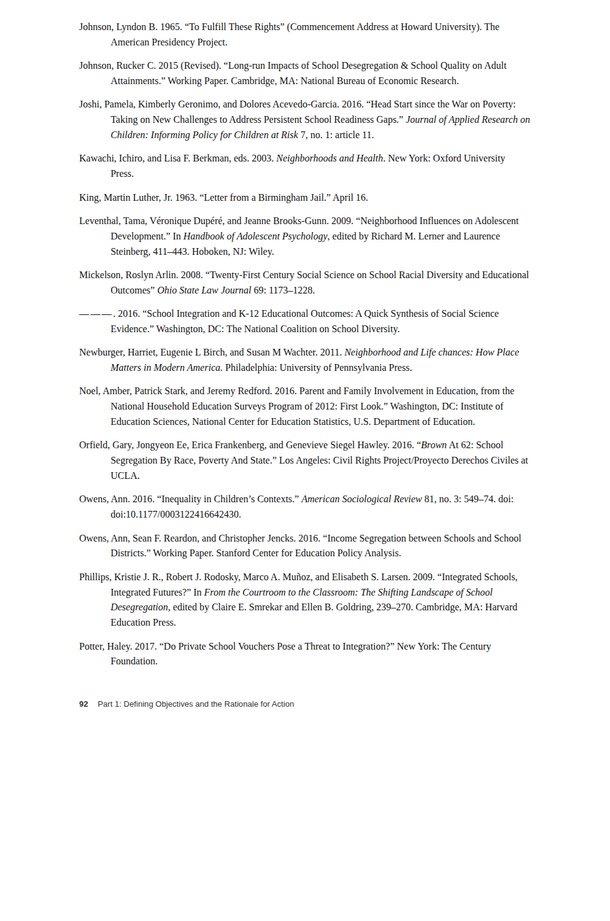Johnson, Lyndon B. 1965. “To Fulfill These Rights” (Commencement Address at Howard University). The American Presidency Project.
Johnson, Rucker C. 2015 (Revised). “Long-run Impacts of School Desegregation & School Quality on Adult Attainments.” Working Paper. Cambridge, MA: National Bureau of Economic Research.
Joshi, Pamela, Kimberly Geronimo, and Dolores Acevedo-Garcia. 2016. “Head Start since the War on Poverty: Taking on New Challenges to Address Persistent School Readiness Gaps.” Journal of Applied Research on Children: Informing Policy for Children at Risk 7, no. 1: article 11.
Kawachi, Ichiro, and Lisa F. Berkman, eds. 2003. Neighborhoods and Health. New York: Oxford University Press.
King, Martin Luther, Jr. 1963. “Letter from a Birmingham Jail.” April 16.
Leventhal, Tama, Véronique Dupéré, and Jeanne Brooks-Gunn. 2009. “Neighborhood Influences on Adolescent Development.” In Handbook of Adolescent Psychology, edited by Richard M. Lerner and Laurence Steinberg, 411–443. Hoboken, NJ: Wiley.
Mickelson, Roslyn Arlin. 2008. “Twenty-First Century Social Science on School Racial Diversity and Educational Outcomes” Ohio State Law Journal 69: 1173–1228.
———. 2016. “School Integration and K-12 Educational Outcomes: A Quick Synthesis of Social Science Evidence.” Washington, DC: The National Coalition on School Diversity.
Newburger, Harriet, Eugenie L Birch, and Susan M Wachter. 2011. Neighborhood and Life chances: How Place Matters in Modern America. Philadelphia: University of Pennsylvania Press.
Noel, Amber, Patrick Stark, and Jeremy Redford. 2016. Parent and Family Involvement in Education, from the National Household Education Surveys Program of 2012: First Look.” Washington, DC: Institute of Education Sciences, National Center for Education Statistics, U.S. Department of Education.
Orfield, Gary, Jongyeon Ee, Erica Frankenberg, and Genevieve Siegel Hawley. 2016. “Brown At 62: School Segregation By Race, Poverty And State.” Los Angeles: Civil Rights Project/Proyecto Derechos Civiles at UCLA.
Owens, Ann. 2016. “Inequality in Children’s Contexts.” American Sociological Review 81, no. 3: 549–74. doi: doi:10.1177/0003122416642430.
Owens, Ann, Sean F. Reardon, and Christopher Jencks. 2016. “Income Segregation between Schools and School Districts.” Working Paper. Stanford Center for Education Policy Analysis.
Phillips, Kristie J. R., Robert J. Rodosky, Marco A. Muñoz, and Elisabeth S. Larsen. 2009. “Integrated Schools, Integrated Futures?” In From the Courtroom to the Classroom: The Shifting Landscape of School Desegregation, edited by Claire E. Smrekar and Ellen B. Goldring, 239–270. Cambridge, MA: Harvard Education Press.
Potter, Haley. 2017. “Do Private School Vouchers Pose a Threat to Integration?” New York: The Century Foundation.
92 Part 1: Defining Objectives and the Rationale for Action